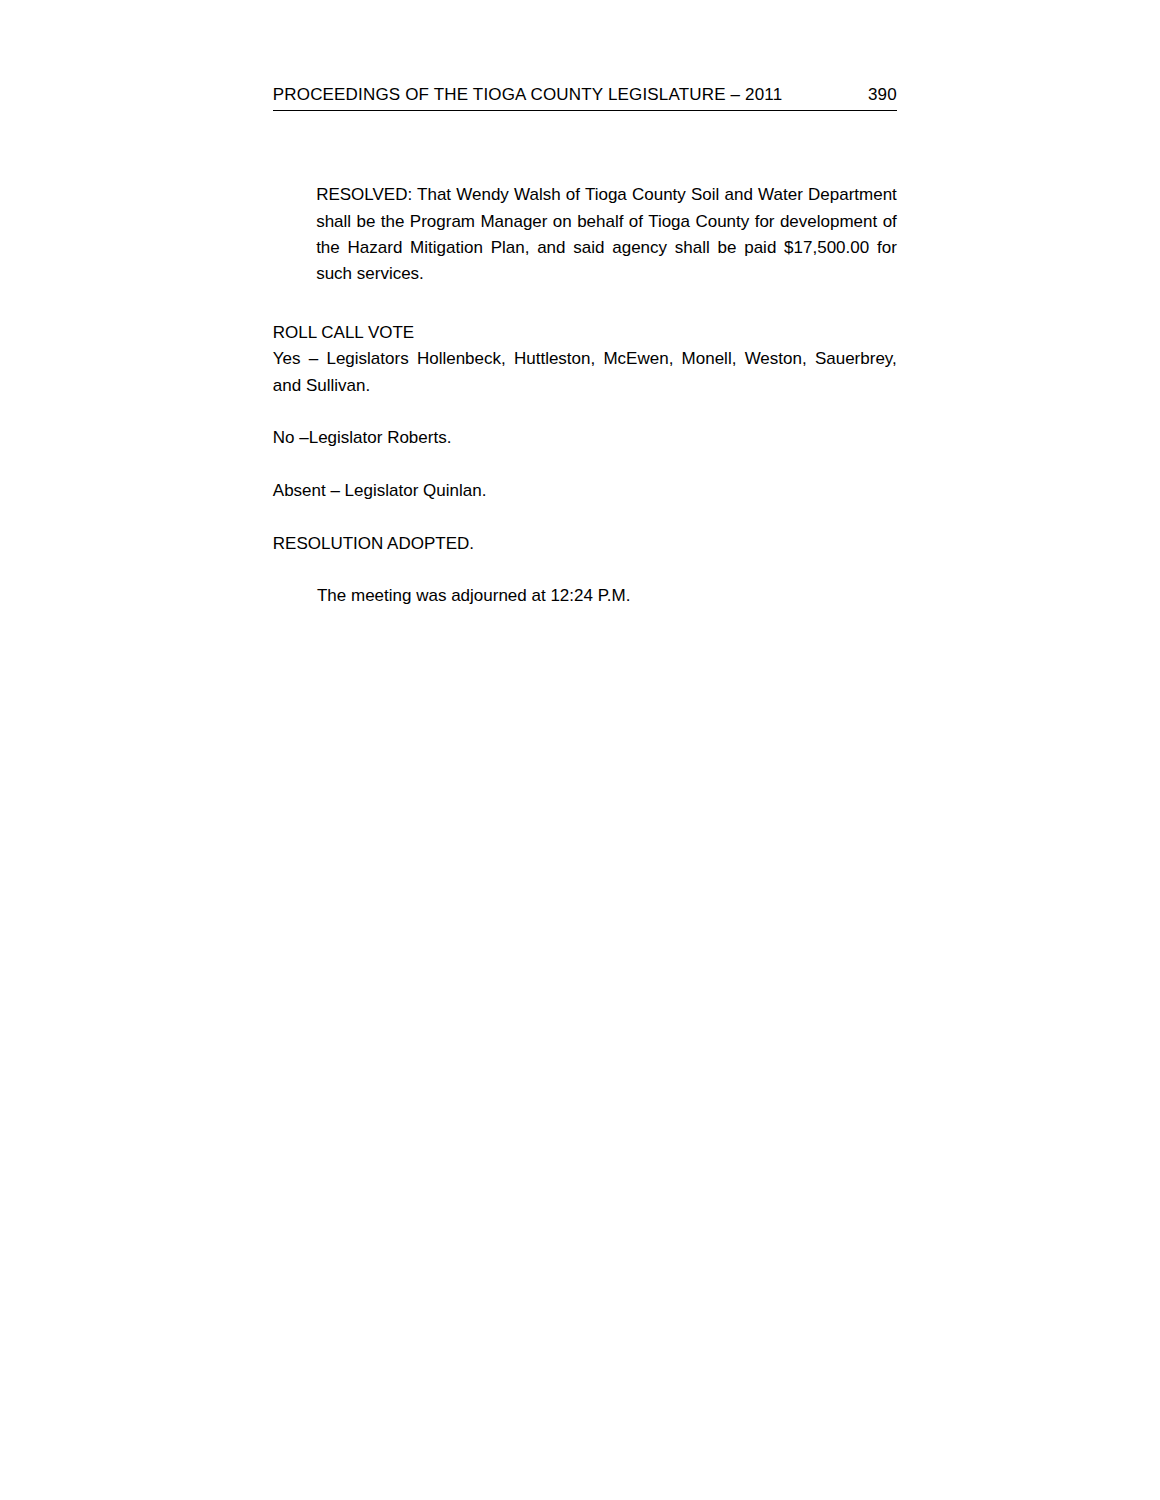PROCEEDINGS OF THE TIOGA COUNTY LEGISLATURE – 2011 390
RESOLVED: That Wendy Walsh of Tioga County Soil and Water Department shall be the Program Manager on behalf of Tioga County for development of the Hazard Mitigation Plan, and said agency shall be paid $17,500.00 for such services.
ROLL CALL VOTE
Yes – Legislators Hollenbeck, Huttleston, McEwen, Monell, Weston, Sauerbrey, and Sullivan.
No –Legislator Roberts.
Absent – Legislator Quinlan.
RESOLUTION ADOPTED.
The meeting was adjourned at 12:24 P.M.